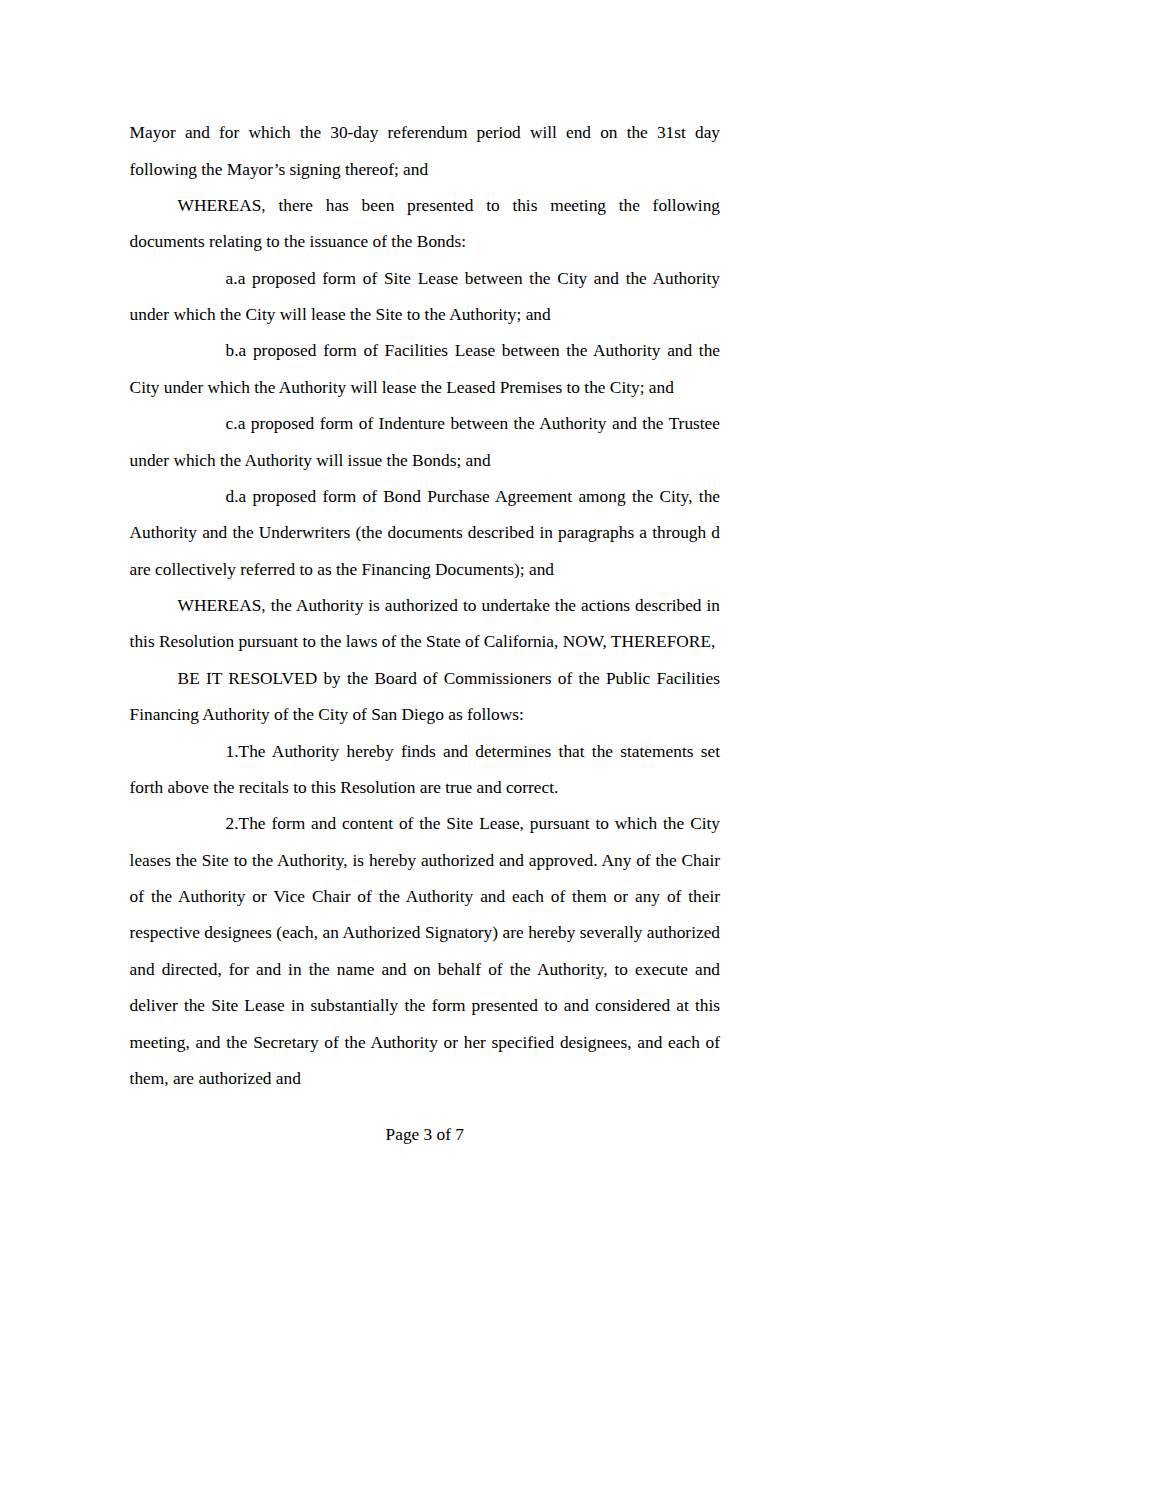Mayor and for which the 30-day referendum period will end on the 31st day following the Mayor’s signing thereof; and
WHEREAS, there has been presented to this meeting the following documents relating to the issuance of the Bonds:
a. a proposed form of Site Lease between the City and the Authority under which the City will lease the Site to the Authority; and
b. a proposed form of Facilities Lease between the Authority and the City under which the Authority will lease the Leased Premises to the City; and
c. a proposed form of Indenture between the Authority and the Trustee under which the Authority will issue the Bonds; and
d. a proposed form of Bond Purchase Agreement among the City, the Authority and the Underwriters (the documents described in paragraphs a through d are collectively referred to as the Financing Documents); and
WHEREAS, the Authority is authorized to undertake the actions described in this Resolution pursuant to the laws of the State of California, NOW, THEREFORE,
BE IT RESOLVED by the Board of Commissioners of the Public Facilities Financing Authority of the City of San Diego as follows:
1. The Authority hereby finds and determines that the statements set forth above the recitals to this Resolution are true and correct.
2. The form and content of the Site Lease, pursuant to which the City leases the Site to the Authority, is hereby authorized and approved. Any of the Chair of the Authority or Vice Chair of the Authority and each of them or any of their respective designees (each, an Authorized Signatory) are hereby severally authorized and directed, for and in the name and on behalf of the Authority, to execute and deliver the Site Lease in substantially the form presented to and considered at this meeting, and the Secretary of the Authority or her specified designees, and each of them, are authorized and
Page 3 of 7